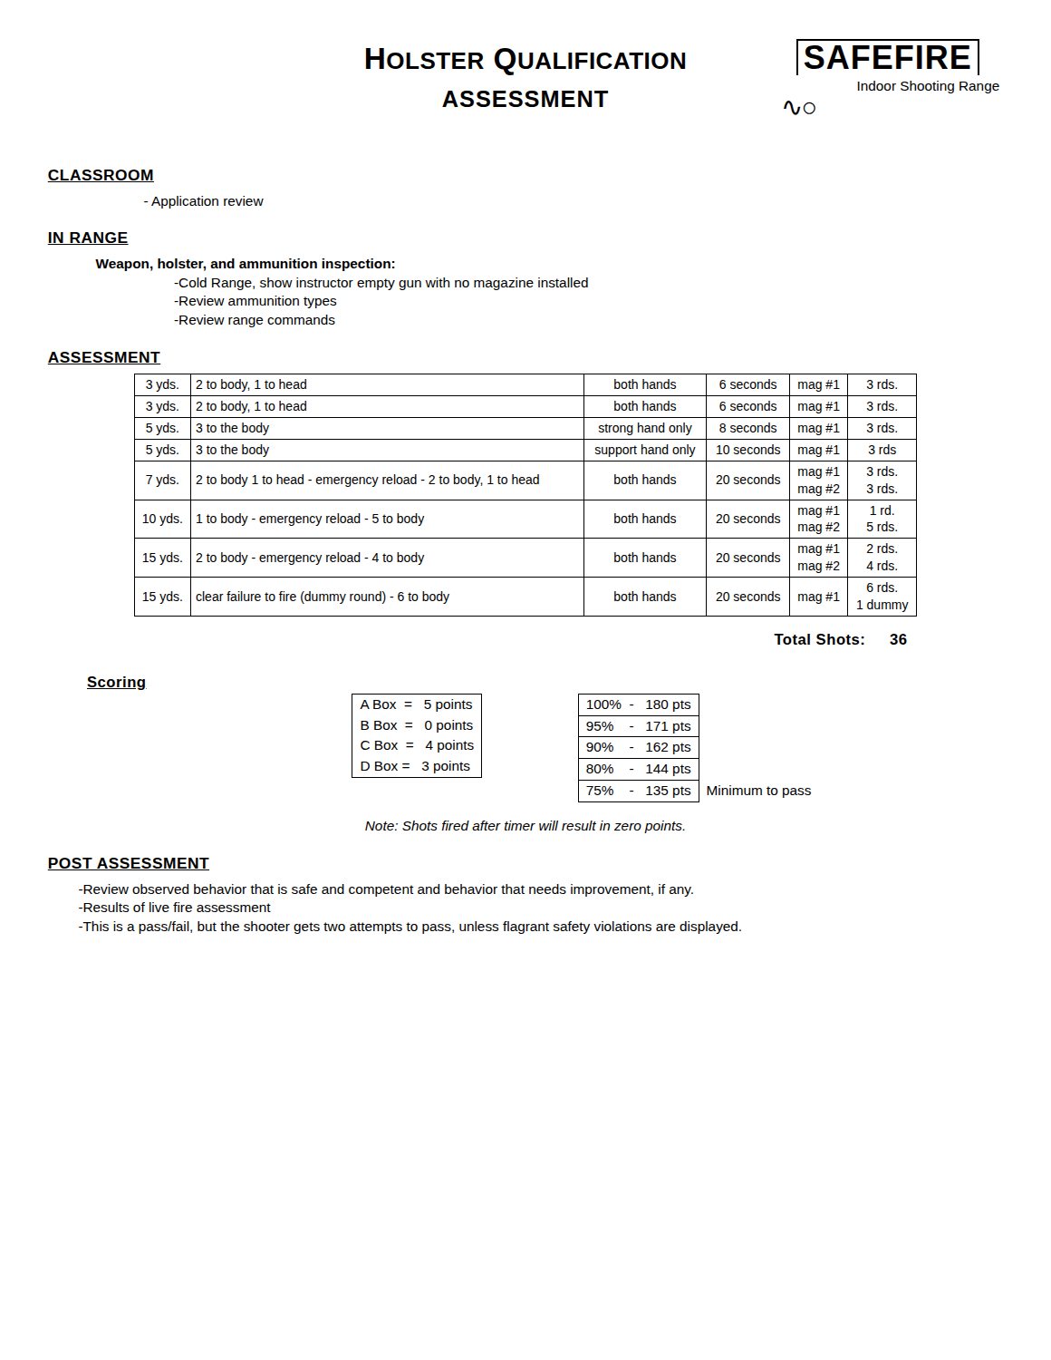SAFEFIRE
Indoor Shooting Range
∿○
HOLSTER QUALIFICATION
ASSESSMENT
CLASSROOM
- Application review
IN RANGE
Weapon, holster, and ammunition inspection:
-Cold Range, show instructor empty gun with no magazine installed
-Review ammunition types
-Review range commands
ASSESSMENT
| 3 yds. | 2 to body, 1 to head | both hands | 6 seconds | mag #1 | 3 rds. |
| 3 yds. | 2 to body, 1 to head | both hands | 6 seconds | mag #1 | 3 rds. |
| 5 yds. | 3 to the body | strong hand only | 8 seconds | mag #1 | 3 rds. |
| 5 yds. | 3 to the body | support hand only | 10 seconds | mag #1 | 3 rds |
| 7 yds. | 2 to body 1 to head - emergency reload - 2 to body, 1 to head | both hands | 20 seconds | mag #1 mag #2 | 3 rds. 3 rds. |
| 10 yds. | 1 to body - emergency reload - 5 to body | both hands | 20 seconds | mag #1 mag #2 | 1 rd. 5 rds. |
| 15 yds. | 2 to body - emergency reload - 4 to body | both hands | 20 seconds | mag #1 mag #2 | 2 rds. 4 rds. |
| 15 yds. | clear failure to fire (dummy round) - 6 to body | both hands | 20 seconds | mag #1 | 6 rds. 1 dummy |
Total Shots:36
Scoring
| A Box = 5 points |
| B Box = 0 points |
| C Box = 4 points |
| D Box = 3 points |
| 100% - 180 pts |
| 95% - 171 pts |
| 90% - 162 pts |
| 80% - 144 pts |
| 75% - 135 pts |
Minimum to pass
Note: Shots fired after timer will result in zero points.
POST ASSESSMENT
-Review observed behavior that is safe and competent and behavior that needs improvement, if any.
-Results of live fire assessment
-This is a pass/fail, but the shooter gets two attempts to pass, unless flagrant safety violations are displayed.